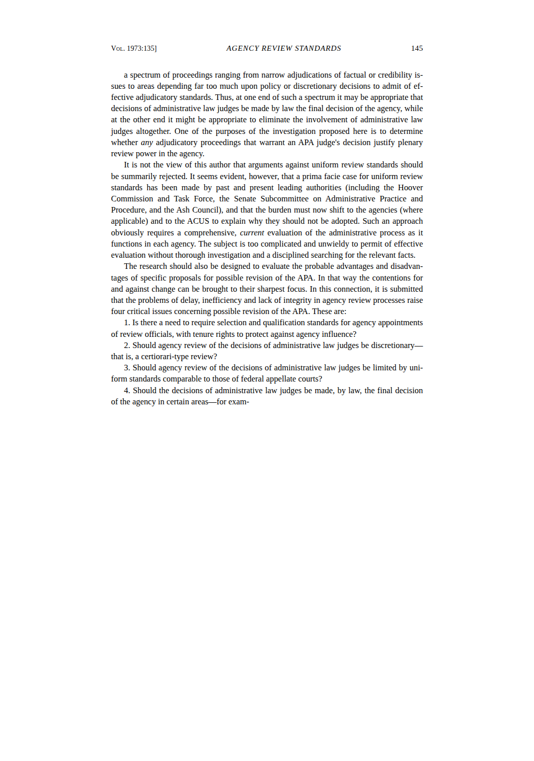Vol. 1973:135] AGENCY REVIEW STANDARDS 145
a spectrum of proceedings ranging from narrow adjudications of factual or credibility issues to areas depending far too much upon policy or discretionary decisions to admit of effective adjudicatory standards. Thus, at one end of such a spectrum it may be appropriate that decisions of administrative law judges be made by law the final decision of the agency, while at the other end it might be appropriate to eliminate the involvement of administrative law judges altogether. One of the purposes of the investigation proposed here is to determine whether any adjudicatory proceedings that warrant an APA judge's decision justify plenary review power in the agency.
It is not the view of this author that arguments against uniform review standards should be summarily rejected. It seems evident, however, that a prima facie case for uniform review standards has been made by past and present leading authorities (including the Hoover Commission and Task Force, the Senate Subcommittee on Administrative Practice and Procedure, and the Ash Council), and that the burden must now shift to the agencies (where applicable) and to the ACUS to explain why they should not be adopted. Such an approach obviously requires a comprehensive, current evaluation of the administrative process as it functions in each agency. The subject is too complicated and unwieldy to permit of effective evaluation without thorough investigation and a disciplined searching for the relevant facts.
The research should also be designed to evaluate the probable advantages and disadvantages of specific proposals for possible revision of the APA. In that way the contentions for and against change can be brought to their sharpest focus. In this connection, it is submitted that the problems of delay, inefficiency and lack of integrity in agency review processes raise four critical issues concerning possible revision of the APA. These are:
1. Is there a need to require selection and qualification standards for agency appointments of review officials, with tenure rights to protect against agency influence?
2. Should agency review of the decisions of administrative law judges be discretionary—that is, a certiorari-type review?
3. Should agency review of the decisions of administrative law judges be limited by uniform standards comparable to those of federal appellate courts?
4. Should the decisions of administrative law judges be made, by law, the final decision of the agency in certain areas—for exam-